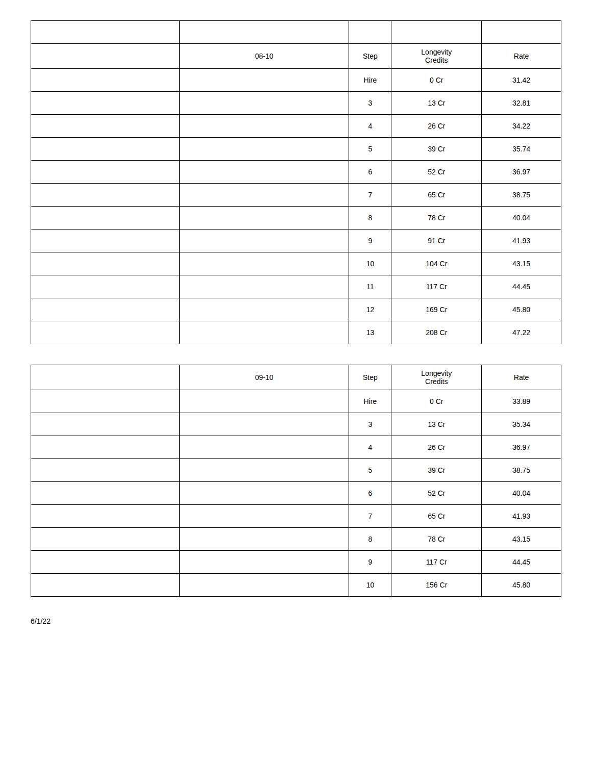| | 08-10 | Step | Longevity Credits | Rate |
| | | Hire | 0 Cr | 31.42 |
| | | 3 | 13 Cr | 32.81 |
| | | 4 | 26 Cr | 34.22 |
| | | 5 | 39 Cr | 35.74 |
| | | 6 | 52 Cr | 36.97 |
| | | 7 | 65 Cr | 38.75 |
| | | 8 | 78 Cr | 40.04 |
| | | 9 | 91 Cr | 41.93 |
| | | 10 | 104 Cr | 43.15 |
| | | 11 | 117 Cr | 44.45 |
| | | 12 | 169 Cr | 45.80 |
| | | 13 | 208 Cr | 47.22 |
| | 09-10 | Step | Longevity Credits | Rate |
| | | Hire | 0 Cr | 33.89 |
| | | 3 | 13 Cr | 35.34 |
| | | 4 | 26 Cr | 36.97 |
| | | 5 | 39 Cr | 38.75 |
| | | 6 | 52 Cr | 40.04 |
| | | 7 | 65 Cr | 41.93 |
| | | 8 | 78 Cr | 43.15 |
| | | 9 | 117 Cr | 44.45 |
| | | 10 | 156 Cr | 45.80 |
6/1/22